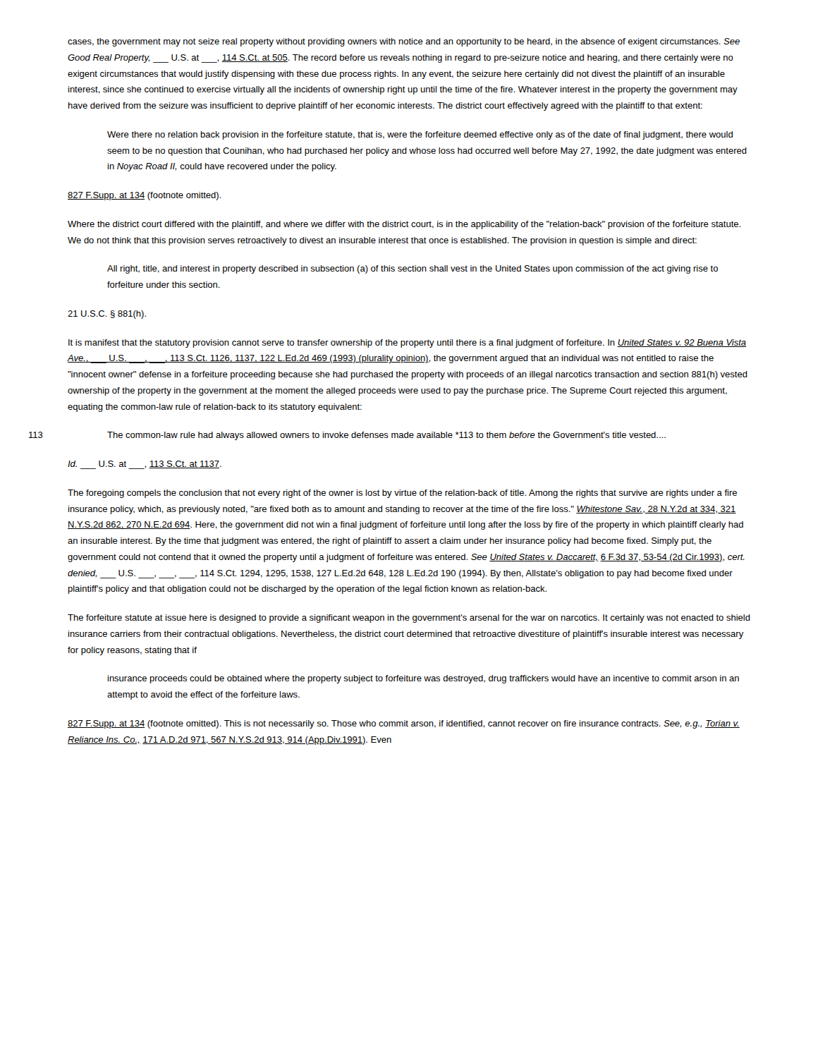cases, the government may not seize real property without providing owners with notice and an opportunity to be heard, in the absence of exigent circumstances. See Good Real Property, ___ U.S. at ___, 114 S.Ct. at 505. The record before us reveals nothing in regard to pre-seizure notice and hearing, and there certainly were no exigent circumstances that would justify dispensing with these due process rights. In any event, the seizure here certainly did not divest the plaintiff of an insurable interest, since she continued to exercise virtually all the incidents of ownership right up until the time of the fire. Whatever interest in the property the government may have derived from the seizure was insufficient to deprive plaintiff of her economic interests. The district court effectively agreed with the plaintiff to that extent:
Were there no relation back provision in the forfeiture statute, that is, were the forfeiture deemed effective only as of the date of final judgment, there would seem to be no question that Counihan, who had purchased her policy and whose loss had occurred well before May 27, 1992, the date judgment was entered in Noyac Road II, could have recovered under the policy.
827 F.Supp. at 134 (footnote omitted).
Where the district court differed with the plaintiff, and where we differ with the district court, is in the applicability of the "relation-back" provision of the forfeiture statute. We do not think that this provision serves retroactively to divest an insurable interest that once is established. The provision in question is simple and direct:
All right, title, and interest in property described in subsection (a) of this section shall vest in the United States upon commission of the act giving rise to forfeiture under this section.
21 U.S.C. § 881(h).
It is manifest that the statutory provision cannot serve to transfer ownership of the property until there is a final judgment of forfeiture. In United States v. 92 Buena Vista Ave., ___ U.S. ___, ___, 113 S.Ct. 1126, 1137, 122 L.Ed.2d 469 (1993) (plurality opinion), the government argued that an individual was not entitled to raise the "innocent owner" defense in a forfeiture proceeding because she had purchased the property with proceeds of an illegal narcotics transaction and section 881(h) vested ownership of the property in the government at the moment the alleged proceeds were used to pay the purchase price. The Supreme Court rejected this argument, equating the common-law rule of relation-back to its statutory equivalent:
113
The common-law rule had always allowed owners to invoke defenses made available *113 to them before the Government's title vested....
Id. ___ U.S. at ___, 113 S.Ct. at 1137.
The foregoing compels the conclusion that not every right of the owner is lost by virtue of the relation-back of title. Among the rights that survive are rights under a fire insurance policy, which, as previously noted, "are fixed both as to amount and standing to recover at the time of the fire loss." Whitestone Sav., 28 N.Y.2d at 334, 321 N.Y.S.2d 862, 270 N.E.2d 694. Here, the government did not win a final judgment of forfeiture until long after the loss by fire of the property in which plaintiff clearly had an insurable interest. By the time that judgment was entered, the right of plaintiff to assert a claim under her insurance policy had become fixed. Simply put, the government could not contend that it owned the property until a judgment of forfeiture was entered. See United States v. Daccarett, 6 F.3d 37, 53-54 (2d Cir.1993), cert. denied, ___ U.S. ___, ___, ___, 114 S.Ct. 1294, 1295, 1538, 127 L.Ed.2d 648, 128 L.Ed.2d 190 (1994). By then, Allstate's obligation to pay had become fixed under plaintiff's policy and that obligation could not be discharged by the operation of the legal fiction known as relation-back.
The forfeiture statute at issue here is designed to provide a significant weapon in the government's arsenal for the war on narcotics. It certainly was not enacted to shield insurance carriers from their contractual obligations. Nevertheless, the district court determined that retroactive divestiture of plaintiff's insurable interest was necessary for policy reasons, stating that if
insurance proceeds could be obtained where the property subject to forfeiture was destroyed, drug traffickers would have an incentive to commit arson in an attempt to avoid the effect of the forfeiture laws.
827 F.Supp. at 134 (footnote omitted). This is not necessarily so. Those who commit arson, if identified, cannot recover on fire insurance contracts. See, e.g., Torian v. Reliance Ins. Co., 171 A.D.2d 971, 567 N.Y.S.2d 913, 914 (App.Div.1991). Even